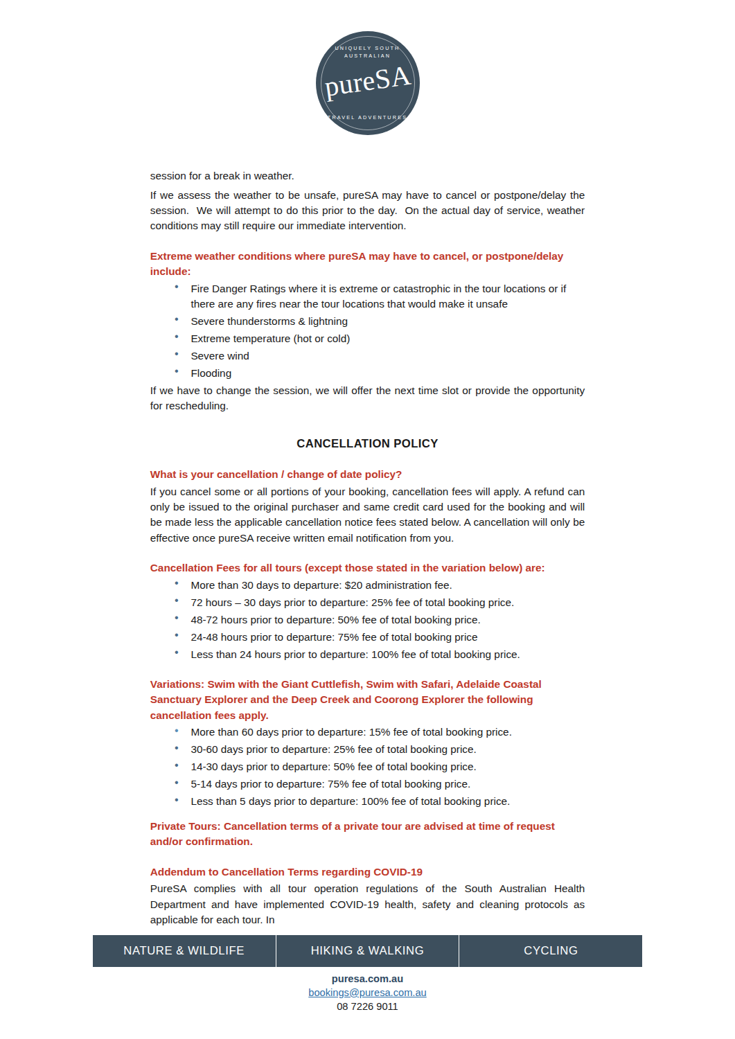Uniquely South Australian
pureSA
Travel Adventures
session for a break in weather.
If we assess the weather to be unsafe, pureSA may have to cancel or postpone/delay the session. We will attempt to do this prior to the day. On the actual day of service, weather conditions may still require our immediate intervention.
Extreme weather conditions where pureSA may have to cancel, or postpone/delay include:
Fire Danger Ratings where it is extreme or catastrophic in the tour locations or if there are any fires near the tour locations that would make it unsafe
Severe thunderstorms & lightning
Extreme temperature (hot or cold)
Severe wind
Flooding
If we have to change the session, we will offer the next time slot or provide the opportunity for rescheduling.
CANCELLATION POLICY
What is your cancellation / change of date policy?
If you cancel some or all portions of your booking, cancellation fees will apply. A refund can only be issued to the original purchaser and same credit card used for the booking and will be made less the applicable cancellation notice fees stated below. A cancellation will only be effective once pureSA receive written email notification from you.
Cancellation Fees for all tours (except those stated in the variation below) are:
More than 30 days to departure: $20 administration fee.
72 hours – 30 days prior to departure: 25% fee of total booking price.
48-72 hours prior to departure: 50% fee of total booking price.
24-48 hours prior to departure: 75% fee of total booking price
Less than 24 hours prior to departure: 100% fee of total booking price.
Variations: Swim with the Giant Cuttlefish, Swim with Safari, Adelaide Coastal Sanctuary Explorer and the Deep Creek and Coorong Explorer the following cancellation fees apply.
More than 60 days prior to departure: 15% fee of total booking price.
30-60 days prior to departure: 25% fee of total booking price.
14-30 days prior to departure: 50% fee of total booking price.
5-14 days prior to departure: 75% fee of total booking price.
Less than 5 days prior to departure: 100% fee of total booking price.
Private Tours: Cancellation terms of a private tour are advised at time of request and/or confirmation.
Addendum to Cancellation Terms regarding COVID-19
PureSA complies with all tour operation regulations of the South Australian Health Department and have implemented COVID-19 health, safety and cleaning protocols as applicable for each tour. In
NATURE & WILDLIFE
HIKING & WALKING
CYCLING
puresa.com.au
bookings@puresa.com.au
08 7226 9011